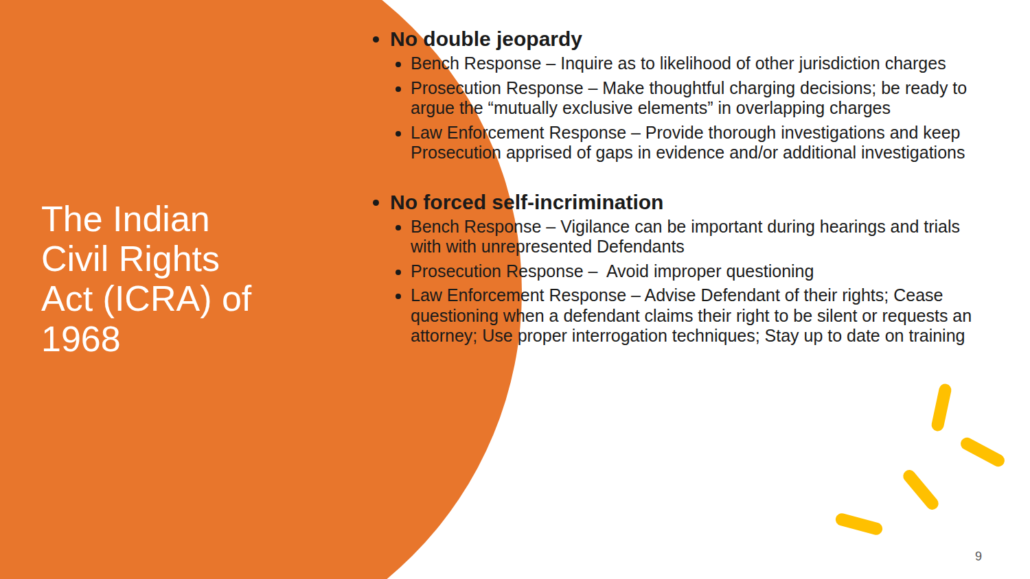The Indian Civil Rights Act (ICRA) of 1968
No double jeopardy
Bench Response – Inquire as to likelihood of other jurisdiction charges
Prosecution Response – Make thoughtful charging decisions; be ready to argue the “mutually exclusive elements” in overlapping charges
Law Enforcement Response – Provide thorough investigations and keep Prosecution apprised of gaps in evidence and/or additional investigations
No forced self-incrimination
Bench Response – Vigilance can be important during hearings and trials with with unrepresented Defendants
Prosecution Response – Avoid improper questioning
Law Enforcement Response – Advise Defendant of their rights; Cease questioning when a defendant claims their right to be silent or requests an attorney; Use proper interrogation techniques; Stay up to date on training
9